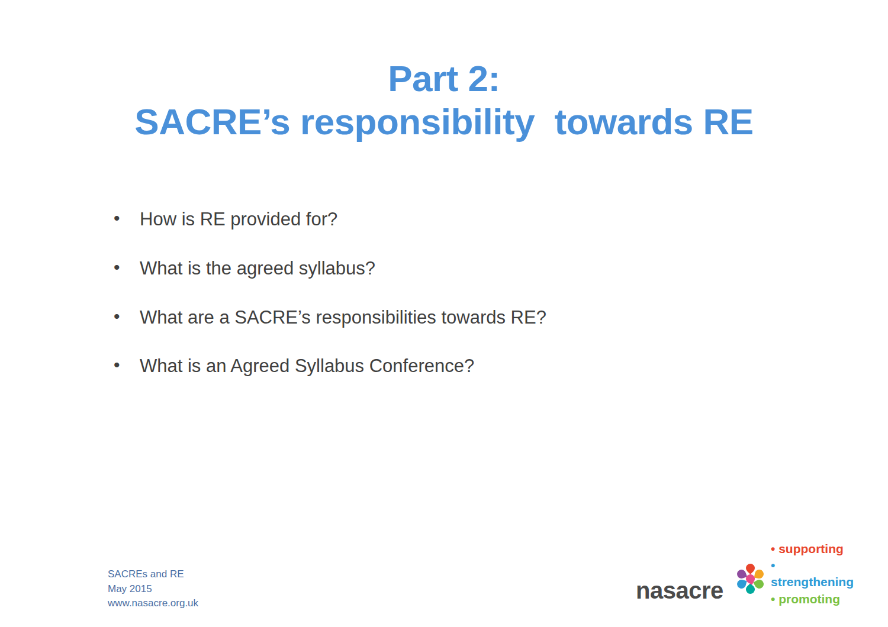Part 2:
SACRE’s responsibility towards RE
How is RE provided for?
What is the agreed syllabus?
What are a SACRE’s responsibilities towards RE?
What is an Agreed Syllabus Conference?
SACREs and RE
May 2015
www.nasacre.org.uk
nasacre
• supporting
• strengthening
• promoting